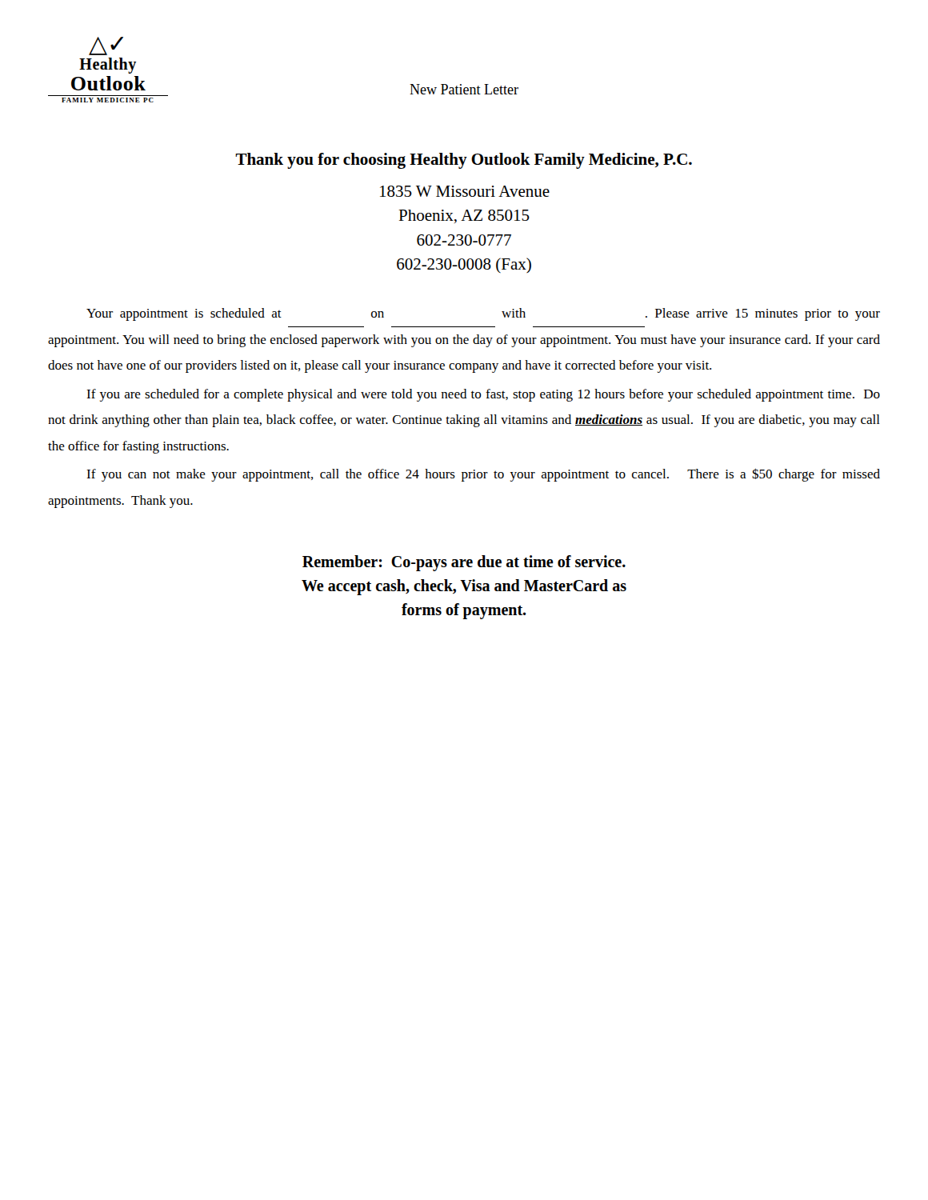△✓
Healthy
Outlook
FAMILY MEDICINE PC
New Patient Letter
Thank you for choosing Healthy Outlook Family Medicine, P.C.
1835 W Missouri Avenue
Phoenix, AZ 85015
602-230-0777
602-230-0008 (Fax)
Your appointment is scheduled at on with . Please arrive 15 minutes prior to your appointment. You will need to bring the enclosed paperwork with you on the day of your appointment. You must have your insurance card. If your card does not have one of our providers listed on it, please call your insurance company and have it corrected before your visit.
If you are scheduled for a complete physical and were told you need to fast, stop eating 12 hours before your scheduled appointment time. Do not drink anything other than plain tea, black coffee, or water. Continue taking all vitamins and medications as usual. If you are diabetic, you may call the office for fasting instructions.
If you can not make your appointment, call the office 24 hours prior to your appointment to cancel. There is a $50 charge for missed appointments. Thank you.
Remember: Co-pays are due at time of service.
We accept cash, check, Visa and MasterCard as
forms of payment.